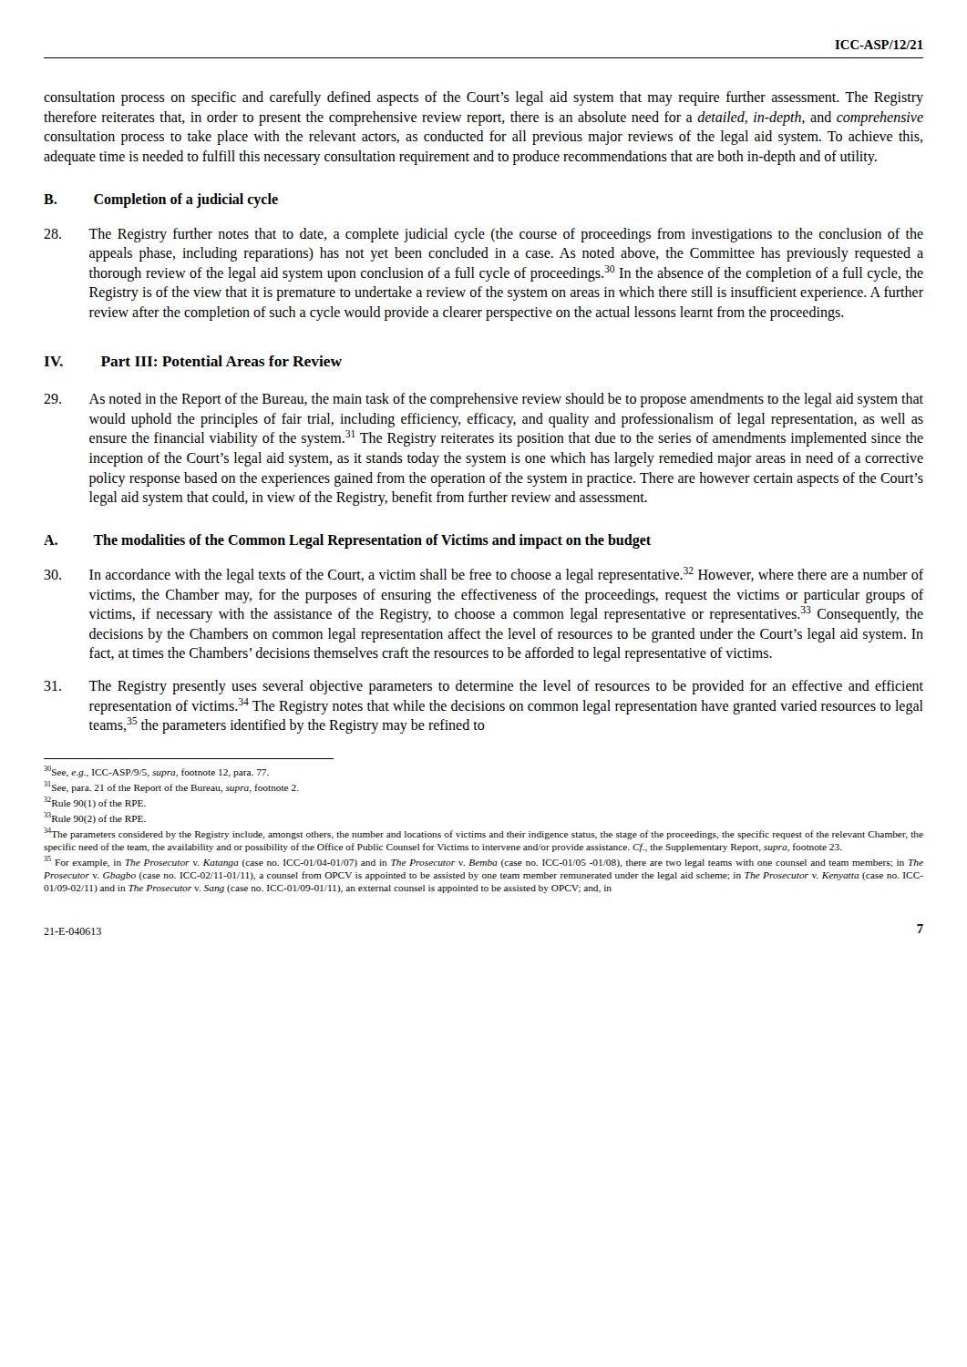ICC-ASP/12/21
consultation process on specific and carefully defined aspects of the Court’s legal aid system that may require further assessment. The Registry therefore reiterates that, in order to present the comprehensive review report, there is an absolute need for a detailed, in-depth, and comprehensive consultation process to take place with the relevant actors, as conducted for all previous major reviews of the legal aid system. To achieve this, adequate time is needed to fulfill this necessary consultation requirement and to produce recommendations that are both in-depth and of utility.
B. Completion of a judicial cycle
28.
The Registry further notes that to date, a complete judicial cycle (the course of proceedings from investigations to the conclusion of the appeals phase, including reparations) has not yet been concluded in a case. As noted above, the Committee has previously requested a thorough review of the legal aid system upon conclusion of a full cycle of proceedings.30 In the absence of the completion of a full cycle, the Registry is of the view that it is premature to undertake a review of the system on areas in which there still is insufficient experience. A further review after the completion of such a cycle would provide a clearer perspective on the actual lessons learnt from the proceedings.
IV. Part III: Potential Areas for Review
29.
As noted in the Report of the Bureau, the main task of the comprehensive review should be to propose amendments to the legal aid system that would uphold the principles of fair trial, including efficiency, efficacy, and quality and professionalism of legal representation, as well as ensure the financial viability of the system.31 The Registry reiterates its position that due to the series of amendments implemented since the inception of the Court’s legal aid system, as it stands today the system is one which has largely remedied major areas in need of a corrective policy response based on the experiences gained from the operation of the system in practice. There are however certain aspects of the Court’s legal aid system that could, in view of the Registry, benefit from further review and assessment.
A. The modalities of the Common Legal Representation of Victims and impact on the budget
30.
In accordance with the legal texts of the Court, a victim shall be free to choose a legal representative.32 However, where there are a number of victims, the Chamber may, for the purposes of ensuring the effectiveness of the proceedings, request the victims or particular groups of victims, if necessary with the assistance of the Registry, to choose a common legal representative or representatives.33 Consequently, the decisions by the Chambers on common legal representation affect the level of resources to be granted under the Court’s legal aid system. In fact, at times the Chambers’ decisions themselves craft the resources to be afforded to legal representative of victims.
31.
The Registry presently uses several objective parameters to determine the level of resources to be provided for an effective and efficient representation of victims.34 The Registry notes that while the decisions on common legal representation have granted varied resources to legal teams,35 the parameters identified by the Registry may be refined to
30See, e.g., ICC-ASP/9/5, supra, footnote 12, para. 77.
31See, para. 21 of the Report of the Bureau, supra, footnote 2.
32Rule 90(1) of the RPE.
33Rule 90(2) of the RPE.
34The parameters considered by the Registry include, amongst others, the number and locations of victims and their indigence status, the stage of the proceedings, the specific request of the relevant Chamber, the specific need of the team, the availability and or possibility of the Office of Public Counsel for Victims to intervene and/or provide assistance. Cf., the Supplementary Report, supra, footnote 23.
35 For example, in The Prosecutor v. Katanga (case no. ICC-01/04-01/07) and in The Prosecutor v. Bemba (case no. ICC-01/05 -01/08), there are two legal teams with one counsel and team members; in The Prosecutor v. Gbagbo (case no. ICC-02/11-01/11), a counsel from OPCV is appointed to be assisted by one team member remunerated under the legal aid scheme; in The Prosecutor v. Kenyatta (case no. ICC-01/09-02/11) and in The Prosecutor v. Sang (case no. ICC-01/09-01/11), an external counsel is appointed to be assisted by OPCV; and, in
21-E-040613
7